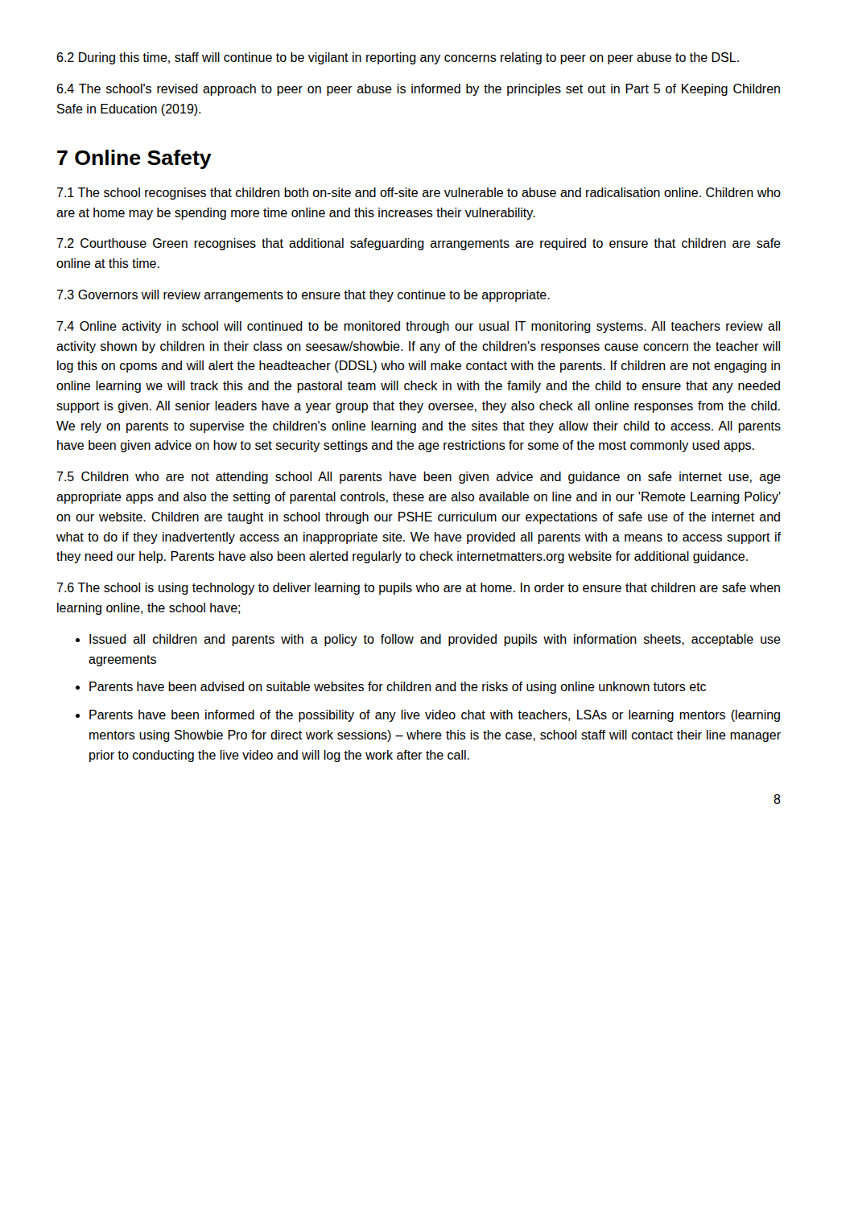6.2 During this time, staff will continue to be vigilant in reporting any concerns relating to peer on peer abuse to the DSL.
6.4 The school's revised approach to peer on peer abuse is informed by the principles set out in Part 5 of Keeping Children Safe in Education (2019).
7 Online Safety
7.1 The school recognises that children both on-site and off-site are vulnerable to abuse and radicalisation online. Children who are at home may be spending more time online and this increases their vulnerability.
7.2 Courthouse Green recognises that additional safeguarding arrangements are required to ensure that children are safe online at this time.
7.3 Governors will review arrangements to ensure that they continue to be appropriate.
7.4 Online activity in school will continued to be monitored through our usual IT monitoring systems. All teachers review all activity shown by children in their class on seesaw/showbie. If any of the children's responses cause concern the teacher will log this on cpoms and will alert the headteacher (DDSL) who will make contact with the parents. If children are not engaging in online learning we will track this and the pastoral team will check in with the family and the child to ensure that any needed support is given. All senior leaders have a year group that they oversee, they also check all online responses from the child. We rely on parents to supervise the children's online learning and the sites that they allow their child to access. All parents have been given advice on how to set security settings and the age restrictions for some of the most commonly used apps.
7.5 Children who are not attending school All parents have been given advice and guidance on safe internet use, age appropriate apps and also the setting of parental controls, these are also available on line and in our 'Remote Learning Policy' on our website. Children are taught in school through our PSHE curriculum our expectations of safe use of the internet and what to do if they inadvertently access an inappropriate site. We have provided all parents with a means to access support if they need our help. Parents have also been alerted regularly to check internetmatters.org website for additional guidance.
7.6 The school is using technology to deliver learning to pupils who are at home. In order to ensure that children are safe when learning online, the school have;
Issued all children and parents with a policy to follow and provided pupils with information sheets, acceptable use agreements
Parents have been advised on suitable websites for children and the risks of using online unknown tutors etc
Parents have been informed of the possibility of any live video chat with teachers, LSAs or learning mentors (learning mentors using Showbie Pro for direct work sessions) – where this is the case, school staff will contact their line manager prior to conducting the live video and will log the work after the call.
8